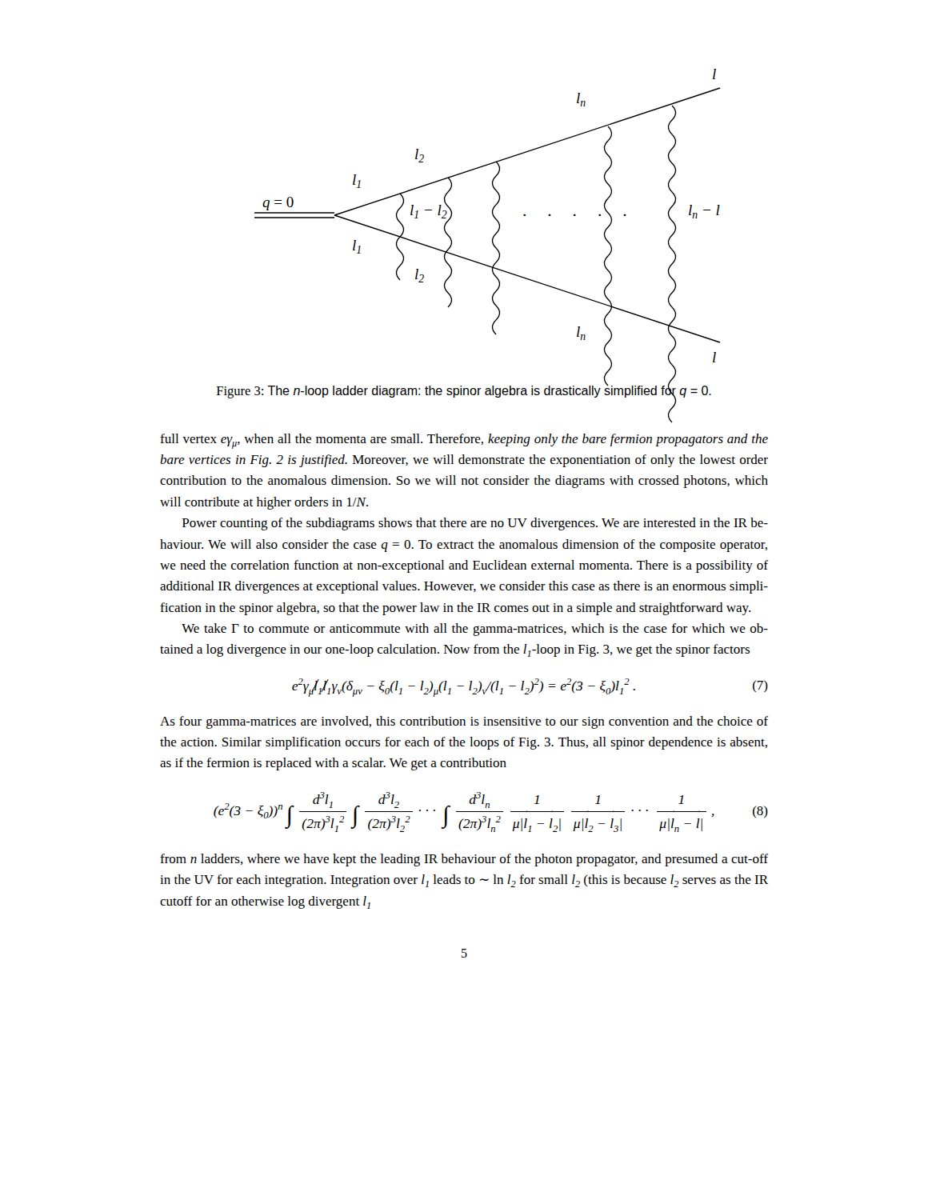q = 0 l1 l1 l2 l2 l1 − l2 ln ln ln − l l l · · · · ·
Figure 3: The n-loop ladder diagram: the spinor algebra is drastically simplified for q = 0.
full vertex eγμ, when all the momenta are small. Therefore, keeping only the bare fermion propagators and the bare vertices in Fig. 2 is justified. Moreover, we will demonstrate the exponentiation of only the lowest order contribution to the anomalous dimension. So we will not consider the diagrams with crossed photons, which will contribute at higher orders in 1/N.
Power counting of the subdiagrams shows that there are no UV divergences. We are interested in the IR behaviour. We will also consider the case q = 0. To extract the anomalous dimension of the composite operator, we need the correlation function at non-exceptional and Euclidean external momenta. There is a possibility of additional IR divergences at exceptional values. However, we consider this case as there is an enormous simplification in the spinor algebra, so that the power law in the IR comes out in a simple and straightforward way.
We take Γ to commute or anticommute with all the gamma-matrices, which is the case for which we obtained a log divergence in our one-loop calculation. Now from the l1-loop in Fig. 3, we get the spinor factors
e2γμl1l1γν(δμν − ξ0(l1 − l2)μ(l1 − l2)ν/(l1 − l2)2) = e2(3 − ξ0)l12 .
(7)
As four gamma-matrices are involved, this contribution is insensitive to our sign convention and the choice of the action. Similar simplification occurs for each of the loops of Fig. 3. Thus, all spinor dependence is absent, as if the fermion is replaced with a scalar. We get a contribution
(e2(3 − ξ0))n ∫ d3l1(2π)3l12 ∫ d3l2(2π)3l22 ··· ∫ d3ln(2π)3ln2 1 μ|l1 − l2| 1 μ|l2 − l3| ··· 1 μ|ln − l| ,
(8)
from n ladders, where we have kept the leading IR behaviour of the photon propagator, and presumed a cut-off in the UV for each integration. Integration over l1 leads to ∼ ln l2 for small l2 (this is because l2 serves as the IR cutoff for an otherwise log divergent l1
5